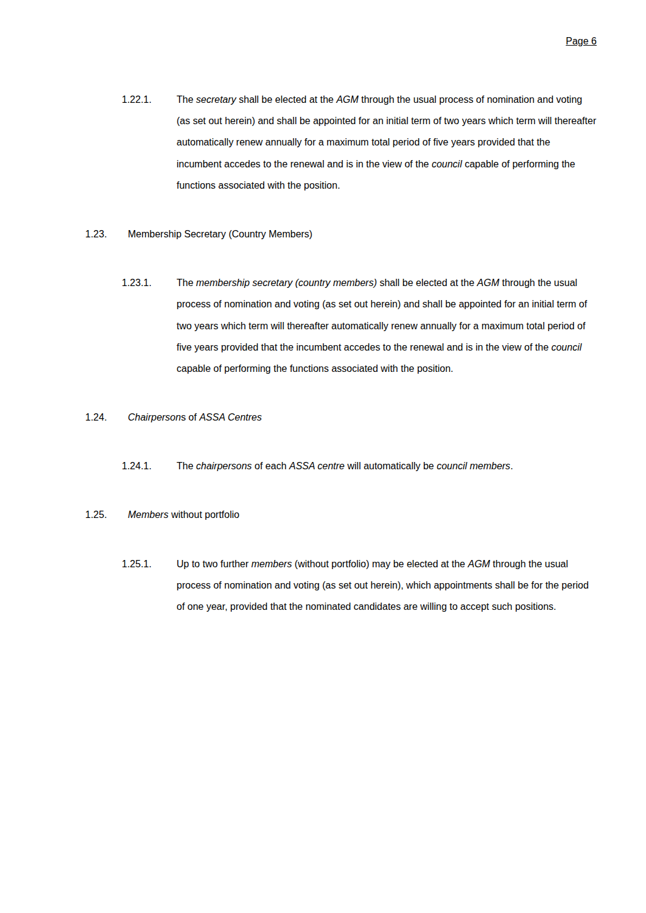Page 6
1.22.1.
The secretary shall be elected at the AGM through the usual process of nomination and voting (as set out herein) and shall be appointed for an initial term of two years which term will thereafter automatically renew annually for a maximum total period of five years provided that the incumbent accedes to the renewal and is in the view of the council capable of performing the functions associated with the position.
1.23.
Membership Secretary (Country Members)
1.23.1.
The membership secretary (country members) shall be elected at the AGM through the usual process of nomination and voting (as set out herein) and shall be appointed for an initial term of two years which term will thereafter automatically renew annually for a maximum total period of five years provided that the incumbent accedes to the renewal and is in the view of the council capable of performing the functions associated with the position.
1.24.
Chairpersons of ASSA Centres
1.24.1.
The chairpersons of each ASSA centre will automatically be council members.
1.25.
Members without portfolio
1.25.1.
Up to two further members (without portfolio) may be elected at the AGM through the usual process of nomination and voting (as set out herein), which appointments shall be for the period of one year, provided that the nominated candidates are willing to accept such positions.